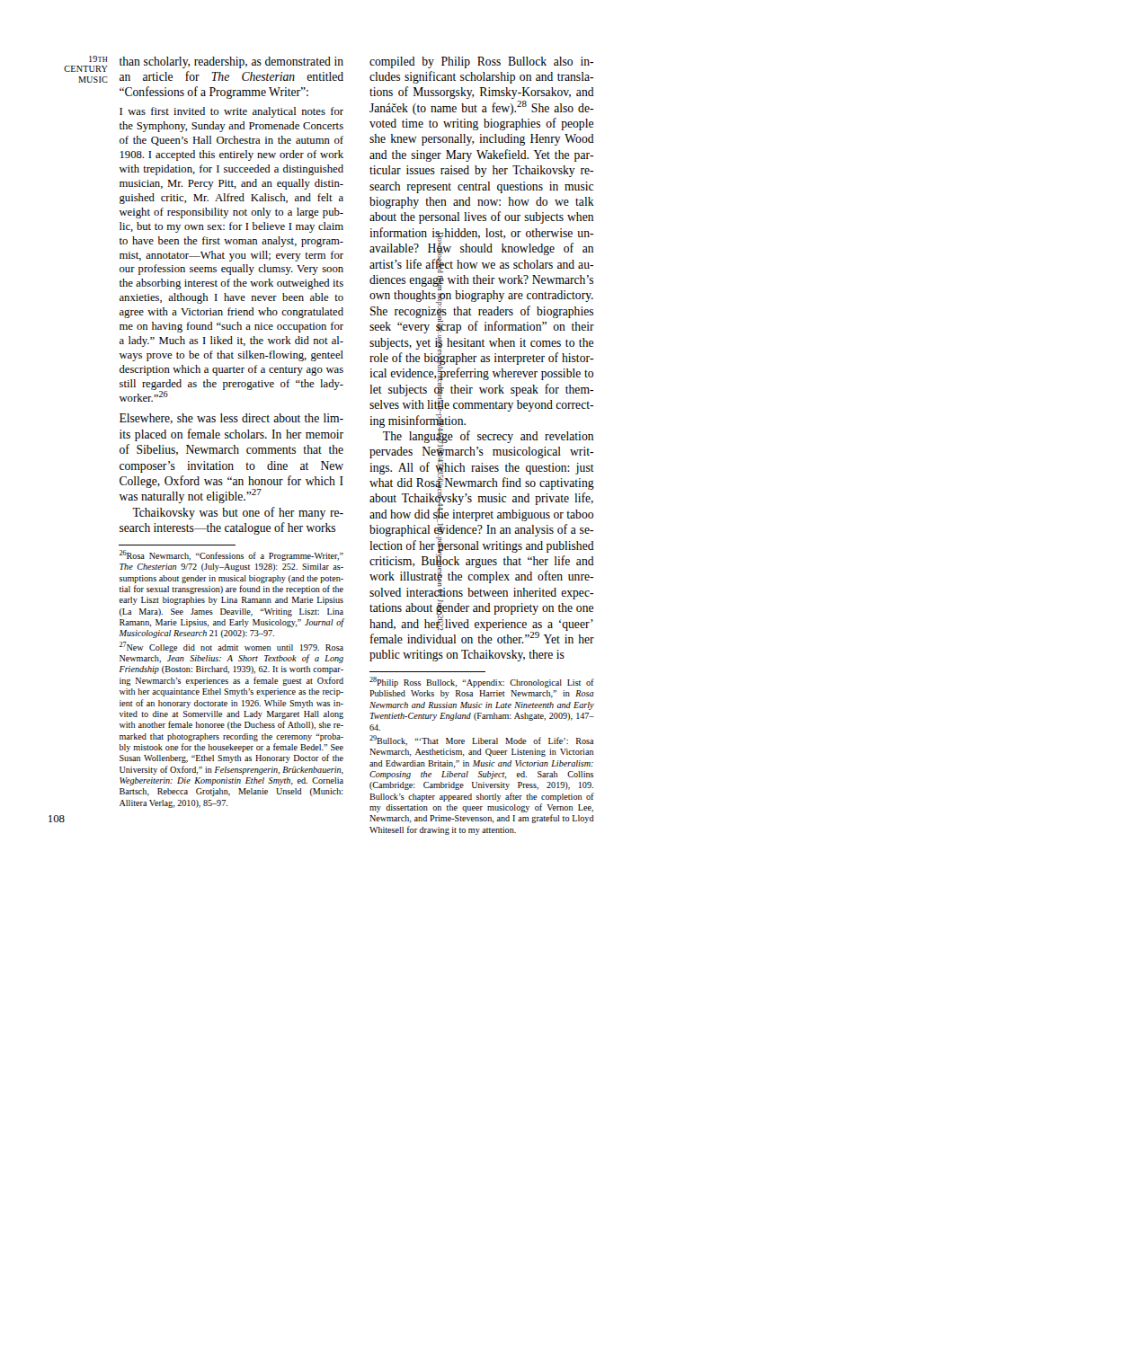19TH
CENTURY
MUSIC
Downloaded from http://online.ucpress.edu/ncm/article-pdf/44/2/100/434350/ncm_44_2_100.pdf by guest on 01 July 2022
than scholarly, readership, as demonstrated in an article for The Chesterian entitled “Confessions of a Programme Writer”:
I was first invited to write analytical notes for the Symphony, Sunday and Promenade Concerts of the Queen’s Hall Orchestra in the autumn of 1908. I accepted this entirely new order of work with trepidation, for I succeeded a distinguished musician, Mr. Percy Pitt, and an equally distinguished critic, Mr. Alfred Kalisch, and felt a weight of responsibility not only to a large public, but to my own sex: for I believe I may claim to have been the first woman analyst, programmist, annotator—What you will; every term for our profession seems equally clumsy. Very soon the absorbing interest of the work outweighed its anxieties, although I have never been able to agree with a Victorian friend who congratulated me on having found “such a nice occupation for a lady.” Much as I liked it, the work did not always prove to be of that silken-flowing, genteel description which a quarter of a century ago was still regarded as the prerogative of “the lady-worker.”26
Elsewhere, she was less direct about the limits placed on female scholars. In her memoir of Sibelius, Newmarch comments that the composer’s invitation to dine at New College, Oxford was “an honour for which I was naturally not eligible.”27
Tchaikovsky was but one of her many research interests—the catalogue of her works
26 Rosa Newmarch, “Confessions of a Programme-Writer,” The Chesterian 9/72 (July–August 1928): 252. Similar assumptions about gender in musical biography (and the potential for sexual transgression) are found in the reception of the early Liszt biographies by Lina Ramann and Marie Lipsius (La Mara). See James Deaville, “Writing Liszt: Lina Ramann, Marie Lipsius, and Early Musicology,” Journal of Musicological Research 21 (2002): 73–97.
27 New College did not admit women until 1979. Rosa Newmarch, Jean Sibelius: A Short Textbook of a Long Friendship (Boston: Birchard, 1939), 62. It is worth comparing Newmarch’s experiences as a female guest at Oxford with her acquaintance Ethel Smyth’s experience as the recipient of an honorary doctorate in 1926. While Smyth was invited to dine at Somerville and Lady Margaret Hall along with another female honoree (the Duchess of Atholl), she remarked that photographers recording the ceremony “probably mistook one for the housekeeper or a female Bedel.” See Susan Wollenberg, “Ethel Smyth as Honorary Doctor of the University of Oxford,” in Felsensprengerin, Brückenbauerin, Wegbereiterin: Die Komponistin Ethel Smyth, ed. Cornelia Bartsch, Rebecca Grotjahn, Melanie Unseld (Munich: Allitera Verlag, 2010), 85–97.
compiled by Philip Ross Bullock also includes significant scholarship on and translations of Mussorgsky, Rimsky-Korsakov, and Janáček (to name but a few).28 She also devoted time to writing biographies of people she knew personally, including Henry Wood and the singer Mary Wakefield. Yet the particular issues raised by her Tchaikovsky research represent central questions in music biography then and now: how do we talk about the personal lives of our subjects when information is hidden, lost, or otherwise unavailable? How should knowledge of an artist’s life affect how we as scholars and audiences engage with their work? Newmarch’s own thoughts on biography are contradictory. She recognizes that readers of biographies seek “every scrap of information” on their subjects, yet is hesitant when it comes to the role of the biographer as interpreter of historical evidence, preferring wherever possible to let subjects or their work speak for themselves with little commentary beyond correcting misinformation.
The language of secrecy and revelation pervades Newmarch’s musicological writings. All of which raises the question: just what did Rosa Newmarch find so captivating about Tchaikovsky’s music and private life, and how did she interpret ambiguous or taboo biographical evidence? In an analysis of a selection of her personal writings and published criticism, Bullock argues that “her life and work illustrate the complex and often unresolved interactions between inherited expectations about gender and propriety on the one hand, and her lived experience as a ‘queer’ female individual on the other.”29 Yet in her public writings on Tchaikovsky, there is
28 Philip Ross Bullock, “Appendix: Chronological List of Published Works by Rosa Harriet Newmarch,” in Rosa Newmarch and Russian Music in Late Nineteenth and Early Twentieth-Century England (Farnham: Ashgate, 2009), 147–64.
29 Bullock, “‘That More Liberal Mode of Life’: Rosa Newmarch, Aestheticism, and Queer Listening in Victorian and Edwardian Britain,” in Music and Victorian Liberalism: Composing the Liberal Subject, ed. Sarah Collins (Cambridge: Cambridge University Press, 2019), 109. Bullock’s chapter appeared shortly after the completion of my dissertation on the queer musicology of Vernon Lee, Newmarch, and Prime-Stevenson, and I am grateful to Lloyd Whitesell for drawing it to my attention.
108